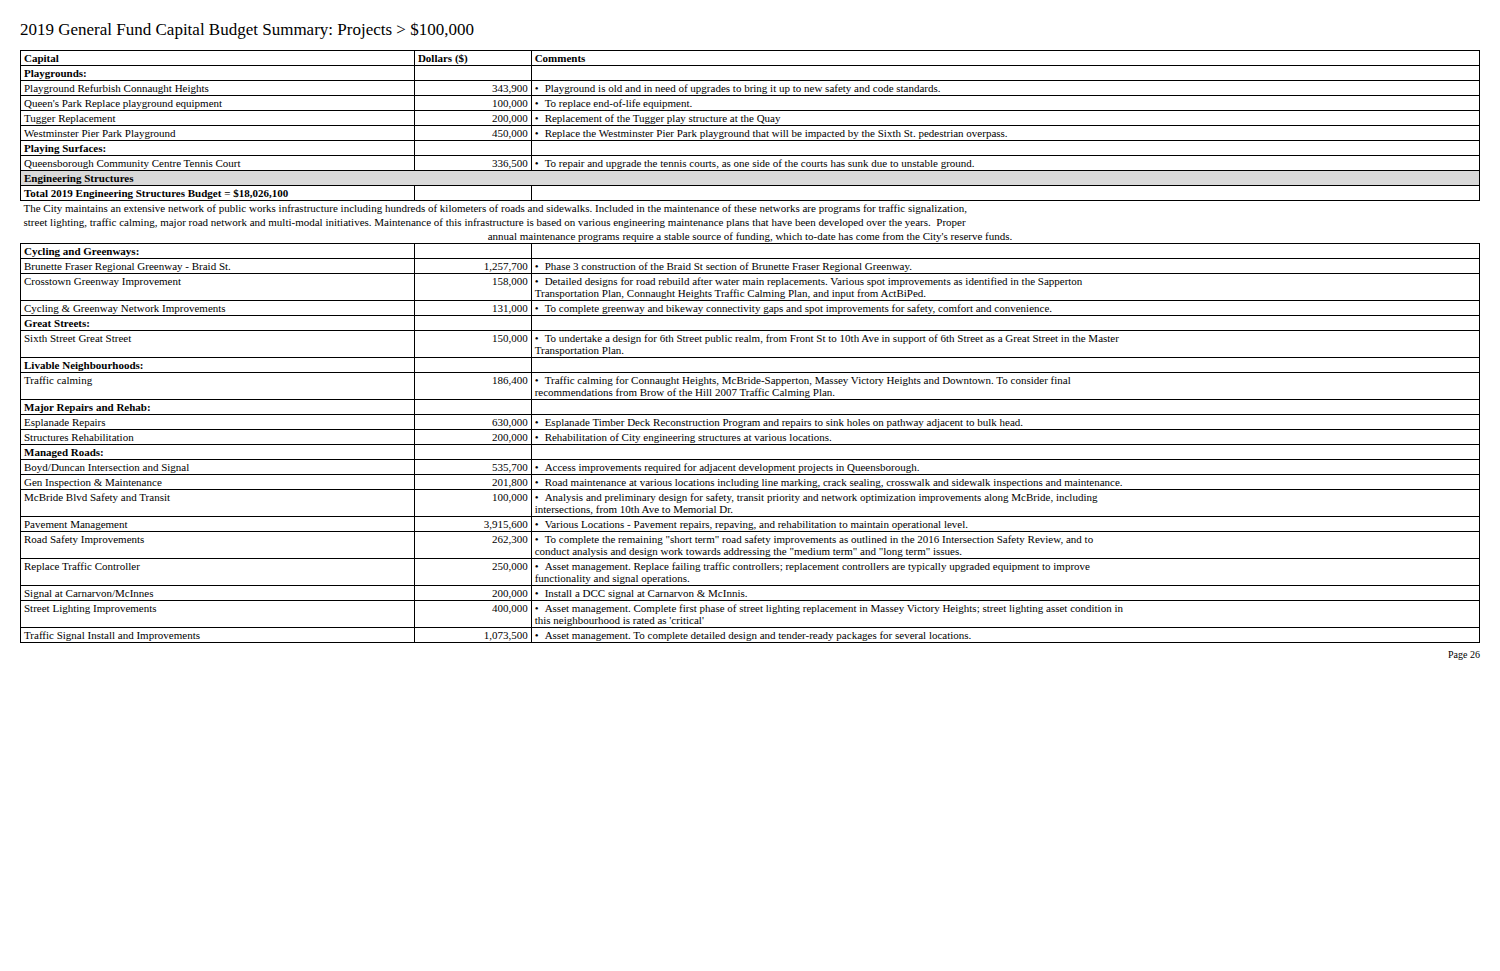2019 General Fund Capital Budget Summary: Projects > $100,000
| Capital | Dollars ($) | Comments |
| --- | --- | --- |
| Playgrounds: | | |
| Playground Refurbish Connaught Heights | 343,900 | • Playground is old and in need of upgrades to bring it up to new safety and code standards. |
| Queen's Park Replace playground equipment | 100,000 | • To replace end-of-life equipment. |
| Tugger Replacement | 200,000 | • Replacement of the Tugger play structure at the Quay |
| Westminster Pier Park Playground | 450,000 | • Replace the Westminster Pier Park playground that will be impacted by the Sixth St. pedestrian overpass. |
| Playing Surfaces: | | |
| Queensborough Community Centre Tennis Court | 336,500 | • To repair and upgrade the tennis courts, as one side of the courts has sunk due to unstable ground. |
| Engineering Structures |
| Total 2019 Engineering Structures Budget = $18,026,100 | | |
| The City maintains an extensive network of public works infrastructure including hundreds of kilometers of roads and sidewalks. Included in the maintenance of these networks are programs for traffic signalization, |
| street lighting, traffic calming, major road network and multi-modal initiatives. Maintenance of this infrastructure is based on various engineering maintenance plans that have been developed over the years. Proper |
| annual maintenance programs require a stable source of funding, which to-date has come from the City's reserve funds. |
| Cycling and Greenways: | | |
| Brunette Fraser Regional Greenway - Braid St. | 1,257,700 | • Phase 3 construction of the Braid St section of Brunette Fraser Regional Greenway. |
| Crosstown Greenway Improvement | 158,000 | • Detailed designs for road rebuild after water main replacements. Various spot improvements as identified in the Sapperton Transportation Plan, Connaught Heights Traffic Calming Plan, and input from ActBiPed. |
| Cycling & Greenway Network Improvements | 131,000 | • To complete greenway and bikeway connectivity gaps and spot improvements for safety, comfort and convenience. |
| Great Streets: | | |
| Sixth Street Great Street | 150,000 | • To undertake a design for 6th Street public realm, from Front St to 10th Ave in support of 6th Street as a Great Street in the Master Transportation Plan. |
| Livable Neighbourhoods: | | |
| Traffic calming | 186,400 | • Traffic calming for Connaught Heights, McBride-Sapperton, Massey Victory Heights and Downtown. To consider final recommendations from Brow of the Hill 2007 Traffic Calming Plan. |
| Major Repairs and Rehab: | | |
| Esplanade Repairs | 630,000 | • Esplanade Timber Deck Reconstruction Program and repairs to sink holes on pathway adjacent to bulk head. |
| Structures Rehabilitation | 200,000 | • Rehabilitation of City engineering structures at various locations. |
| Managed Roads: | | |
| Boyd/Duncan Intersection and Signal | 535,700 | • Access improvements required for adjacent development projects in Queensborough. |
| Gen Inspection & Maintenance | 201,800 | • Road maintenance at various locations including line marking, crack sealing, crosswalk and sidewalk inspections and maintenance. |
| McBride Blvd Safety and Transit | 100,000 | • Analysis and preliminary design for safety, transit priority and network optimization improvements along McBride, including intersections, from 10th Ave to Memorial Dr. |
| Pavement Management | 3,915,600 | • Various Locations - Pavement repairs, repaving, and rehabilitation to maintain operational level. |
| Road Safety Improvements | 262,300 | • To complete the remaining "short term" road safety improvements as outlined in the 2016 Intersection Safety Review, and to conduct analysis and design work towards addressing the "medium term" and "long term" issues. |
| Replace Traffic Controller | 250,000 | • Asset management. Replace failing traffic controllers; replacement controllers are typically upgraded equipment to improve functionality and signal operations. |
| Signal at Carnarvon/McInnes | 200,000 | • Install a DCC signal at Carnarvon & McInnis. |
| Street Lighting Improvements | 400,000 | • Asset management. Complete first phase of street lighting replacement in Massey Victory Heights; street lighting asset condition in this neighbourhood is rated as 'critical' |
| Traffic Signal Install and Improvements | 1,073,500 | • Asset management. To complete detailed design and tender-ready packages for several locations. |
Page 26